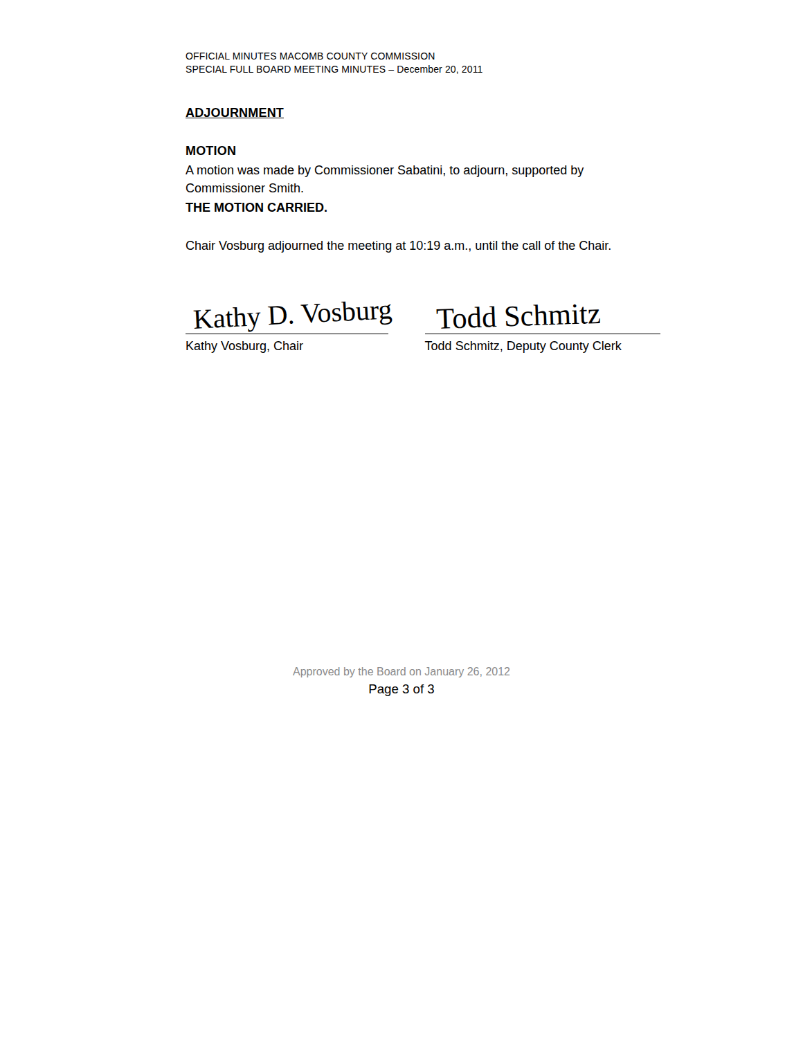OFFICIAL MINUTES MACOMB COUNTY COMMISSION
SPECIAL FULL BOARD MEETING MINUTES – December 20, 2011
ADJOURNMENT
MOTION
A motion was made by Commissioner Sabatini, to adjourn, supported by Commissioner Smith.
THE MOTION CARRIED.
Chair Vosburg adjourned the meeting at 10:19 a.m., until the call of the Chair.
Kathy D. Vosburg
Kathy Vosburg, Chair
Todd Schmitz
Todd Schmitz, Deputy County Clerk
Approved by the Board on January 26, 2012
Page 3 of 3